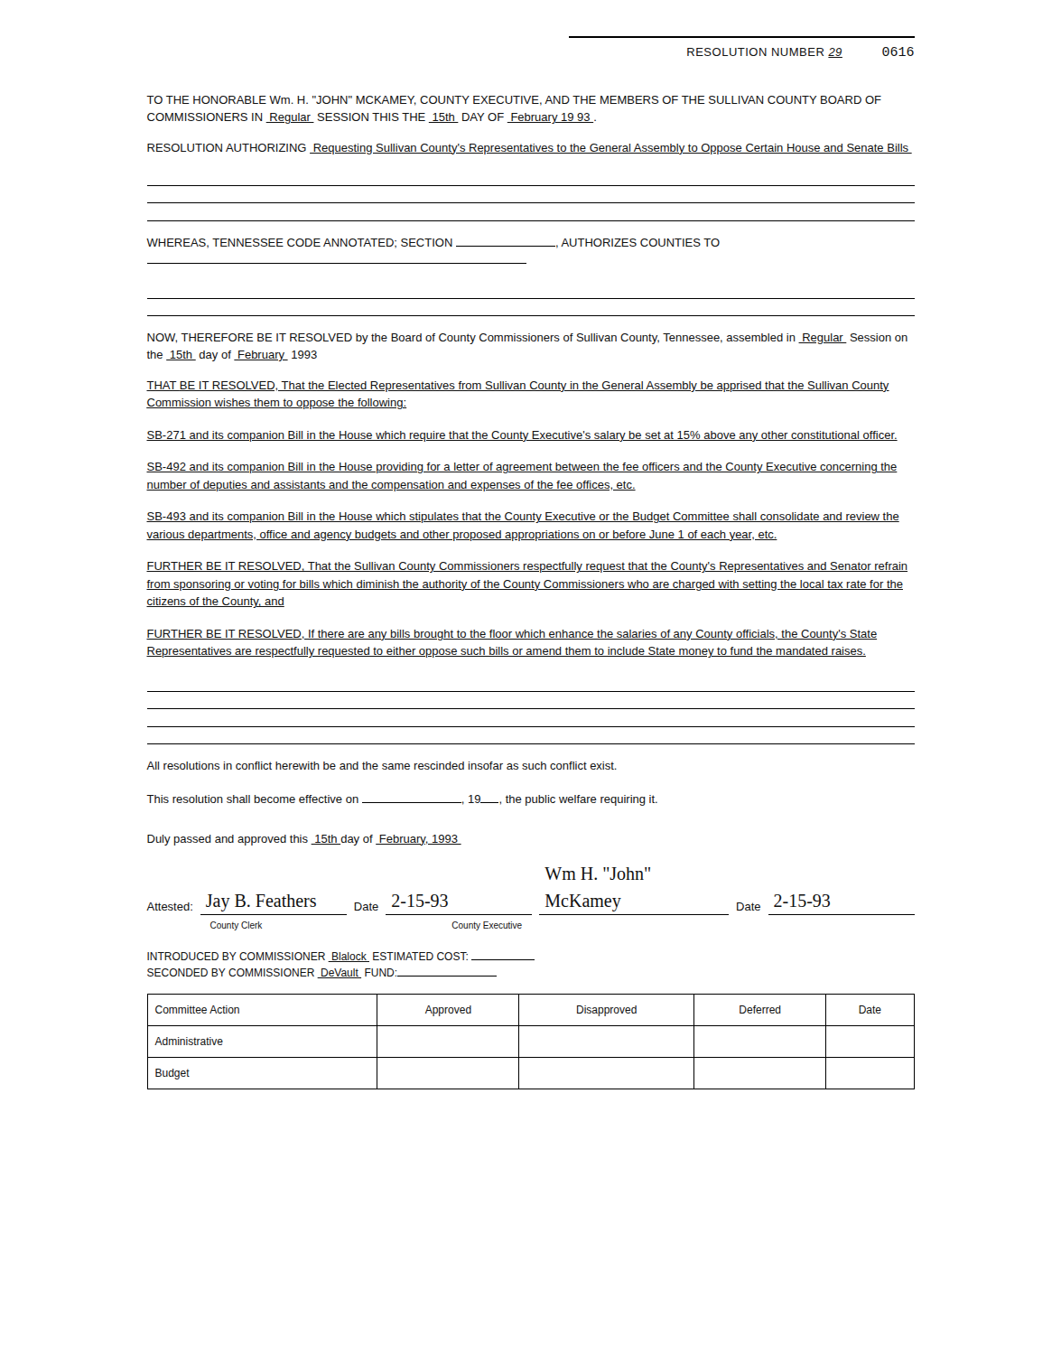RESOLUTION NUMBER 29 0616
TO THE HONORABLE Wm. H. "JOHN" MCKAMEY, COUNTY EXECUTIVE, AND THE MEMBERS OF THE SULLIVAN COUNTY BOARD OF COMMISSIONERS IN Regular SESSION THIS THE 15th DAY OF February 19 93 .
RESOLUTION AUTHORIZING Requesting Sullivan County's Representatives to the General Assembly to Oppose Certain House and Senate Bills
WHEREAS, TENNESSEE CODE ANNOTATED; SECTION , AUTHORIZES COUNTIES TO
NOW, THEREFORE BE IT RESOLVED by the Board of County Commissioners of Sullivan County, Tennessee, assembled in Regular Session on the 15th day of February 1993
THAT BE IT RESOLVED, That the Elected Representatives from Sullivan County in the General Assembly be apprised that the Sullivan County Commission wishes them to oppose the following:
SB-271 and its companion Bill in the House which require that the County Executive's salary be set at 15% above any other constitutional officer.
SB-492 and its companion Bill in the House providing for a letter of agreement between the fee officers and the County Executive concerning the number of deputies and assistants and the compensation and expenses of the fee offices, etc.
SB-493 and its companion Bill in the House which stipulates that the County Executive or the Budget Committee shall consolidate and review the various departments, office and agency budgets and other proposed appropriations on or before June 1 of each year, etc.
FURTHER BE IT RESOLVED, That the Sullivan County Commissioners respectfully request that the County's Representatives and Senator refrain from sponsoring or voting for bills which diminish the authority of the County Commissioners who are charged with setting the local tax rate for the citizens of the County, and
FURTHER BE IT RESOLVED, If there are any bills brought to the floor which enhance the salaries of any County officials, the County's State Representatives are respectfully requested to either oppose such bills or amend them to include State money to fund the mandated raises.
All resolutions in conflict herewith be and the same rescinded insofar as such conflict exist.
This resolution shall become effective on , 19 , the public welfare requiring it.
Duly passed and approved this 15th day of February, 1993
Attested: Jay B. Feathers Date 2-15-93 Wm H. "John" McKamey Date 2-15-93
County Clerk County Executive
INTRODUCED BY COMMISSIONER Blalock ESTIMATED COST:
SECONDED BY COMMISSIONER DeVault FUND:
| Committee Action | Approved | Disapproved | Deferred | Date |
| --- | --- | --- | --- | --- |
| Administrative | | | | |
| Budget | | | | |